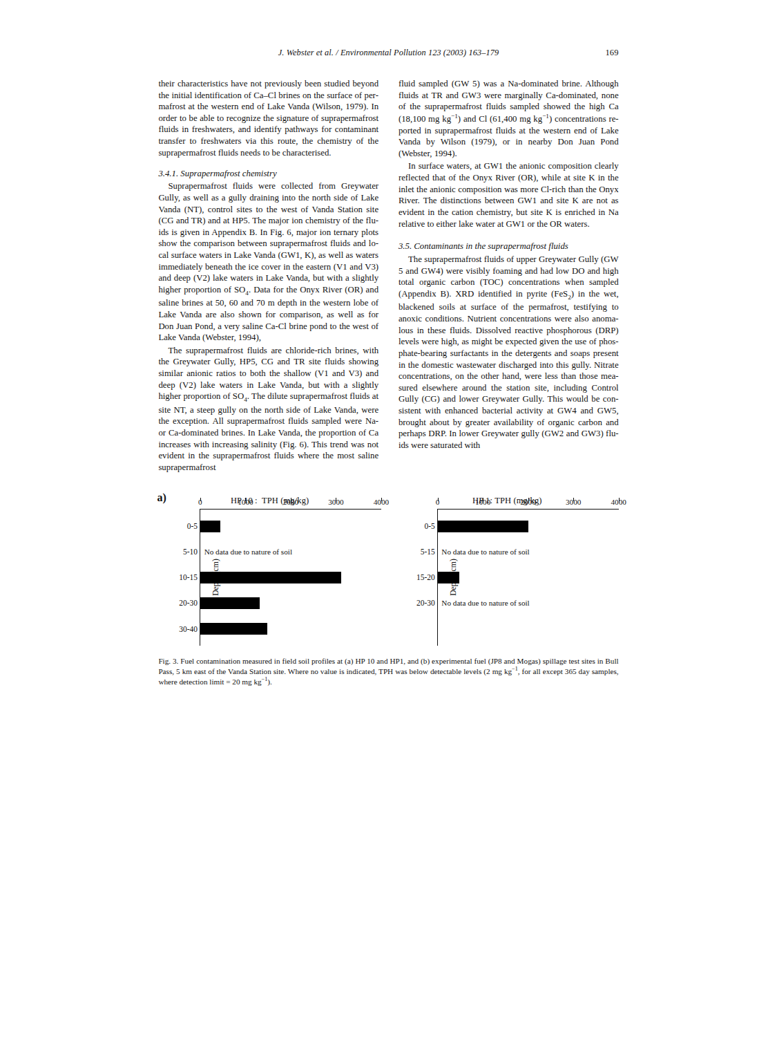J. Webster et al. / Environmental Pollution 123 (2003) 163–179 169
their characteristics have not previously been studied beyond the initial identification of Ca–Cl brines on the surface of permafrost at the western end of Lake Vanda (Wilson, 1979). In order to be able to recognize the signature of suprapermafrost fluids in freshwaters, and identify pathways for contaminant transfer to freshwaters via this route, the chemistry of the suprapermafrost fluids needs to be characterised.
3.4.1. Suprapermafrost chemistry
Suprapermafrost fluids were collected from Greywater Gully, as well as a gully draining into the north side of Lake Vanda (NT), control sites to the west of Vanda Station site (CG and TR) and at HP5. The major ion chemistry of the fluids is given in Appendix B. In Fig. 6, major ion ternary plots show the comparison between suprapermafrost fluids and local surface waters in Lake Vanda (GW1, K), as well as waters immediately beneath the ice cover in the eastern (V1 and V3) and deep (V2) lake waters in Lake Vanda, but with a slightly higher proportion of SO4. Data for the Onyx River (OR) and saline brines at 50, 60 and 70 m depth in the western lobe of Lake Vanda are also shown for comparison, as well as for Don Juan Pond, a very saline Ca-Cl brine pond to the west of Lake Vanda (Webster, 1994),
The suprapermafrost fluids are chloride-rich brines, with the Greywater Gully, HP5, CG and TR site fluids showing similar anionic ratios to both the shallow (V1 and V3) and deep (V2) lake waters in Lake Vanda, but with a slightly higher proportion of SO4. The dilute suprapermafrost fluids at site NT, a steep gully on the north side of Lake Vanda, were the exception. All suprapermafrost fluids sampled were Na- or Ca-dominated brines. In Lake Vanda, the proportion of Ca increases with increasing salinity (Fig. 6). This trend was not evident in the suprapermafrost fluids where the most saline suprapermafrost
fluid sampled (GW 5) was a Na-dominated brine. Although fluids at TR and GW3 were marginally Ca-dominated, none of the suprapermafrost fluids sampled showed the high Ca (18,100 mg kg−1) and Cl (61,400 mg kg−1) concentrations reported in suprapermafrost fluids at the western end of Lake Vanda by Wilson (1979), or in nearby Don Juan Pond (Webster, 1994).
In surface waters, at GW1 the anionic composition clearly reflected that of the Onyx River (OR), while at site K in the inlet the anionic composition was more Cl-rich than the Onyx River. The distinctions between GW1 and site K are not as evident in the cation chemistry, but site K is enriched in Na relative to either lake water at GW1 or the OR waters.
3.5. Contaminants in the suprapermafrost fluids
The suprapermafrost fluids of upper Greywater Gully (GW 5 and GW4) were visibly foaming and had low DO and high total organic carbon (TOC) concentrations when sampled (Appendix B). XRD identified in pyrite (FeS2) in the wet, blackened soils at surface of the permafrost, testifying to anoxic conditions. Nutrient concentrations were also anomalous in these fluids. Dissolved reactive phosphorous (DRP) levels were high, as might be expected given the use of phosphate-bearing surfactants in the detergents and soaps present in the domestic wastewater discharged into this gully. Nitrate concentrations, on the other hand, were less than those measured elsewhere around the station site, including Control Gully (CG) and lower Greywater Gully. This would be consistent with enhanced bacterial activity at GW4 and GW5, brought about by greater availability of organic carbon and perhaps DRP. In lower Greywater gully (GW2 and GW3) fluids were saturated with
a)
HP 10 : TPH (mg/kg)
0 1000 2000 3000 4000
Depth (cm)
0-5
5-10
No data due to nature of soil
10-15
20-30
30-40
HP 1: TPH (mg/kg)
0 1000 2000 3000 4000
Depth (cm)
0-5
5-15
No data due to nature of soil
15-20
20-30
No data due to nature of soil
Fig. 3. Fuel contamination measured in field soil profiles at (a) HP 10 and HP1, and (b) experimental fuel (JP8 and Mogas) spillage test sites in Bull Pass, 5 km east of the Vanda Station site. Where no value is indicated, TPH was below detectable levels (2 mg kg−1, for all except 365 day samples, where detection limit = 20 mg kg−1).